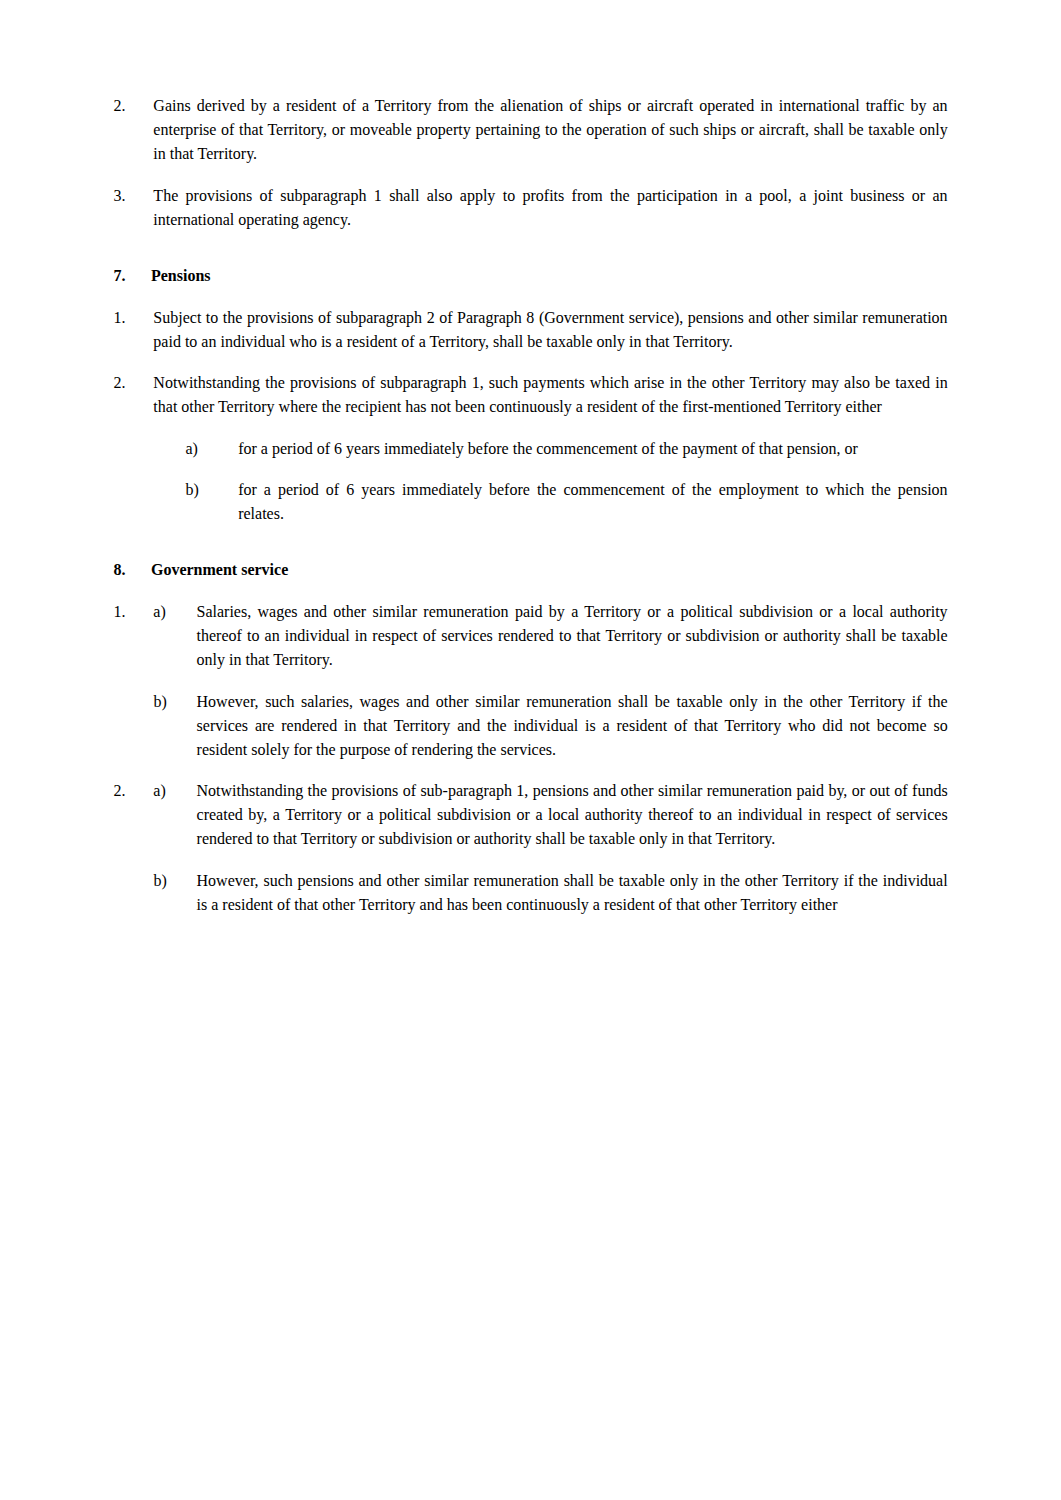2.
Gains derived by a resident of a Territory from the alienation of ships or aircraft operated in international traffic by an enterprise of that Territory, or moveable property pertaining to the operation of such ships or aircraft, shall be taxable only in that Territory.
3.
The provisions of subparagraph 1 shall also apply to profits from the participation in a pool, a joint business or an international operating agency.
7. Pensions
1.
Subject to the provisions of subparagraph 2 of Paragraph 8 (Government service), pensions and other similar remuneration paid to an individual who is a resident of a Territory, shall be taxable only in that Territory.
2.
Notwithstanding the provisions of subparagraph 1, such payments which arise in the other Territory may also be taxed in that other Territory where the recipient has not been continuously a resident of the first-mentioned Territory either
a)
for a period of 6 years immediately before the commencement of the payment of that pension, or
b)
for a period of 6 years immediately before the commencement of the employment to which the pension relates.
8. Government service
1.
a)
Salaries, wages and other similar remuneration paid by a Territory or a political subdivision or a local authority thereof to an individual in respect of services rendered to that Territory or subdivision or authority shall be taxable only in that Territory.
b)
However, such salaries, wages and other similar remuneration shall be taxable only in the other Territory if the services are rendered in that Territory and the individual is a resident of that Territory who did not become so resident solely for the purpose of rendering the services.
2.
a)
Notwithstanding the provisions of sub-paragraph 1, pensions and other similar remuneration paid by, or out of funds created by, a Territory or a political subdivision or a local authority thereof to an individual in respect of services rendered to that Territory or subdivision or authority shall be taxable only in that Territory.
b)
However, such pensions and other similar remuneration shall be taxable only in the other Territory if the individual is a resident of that other Territory and has been continuously a resident of that other Territory either